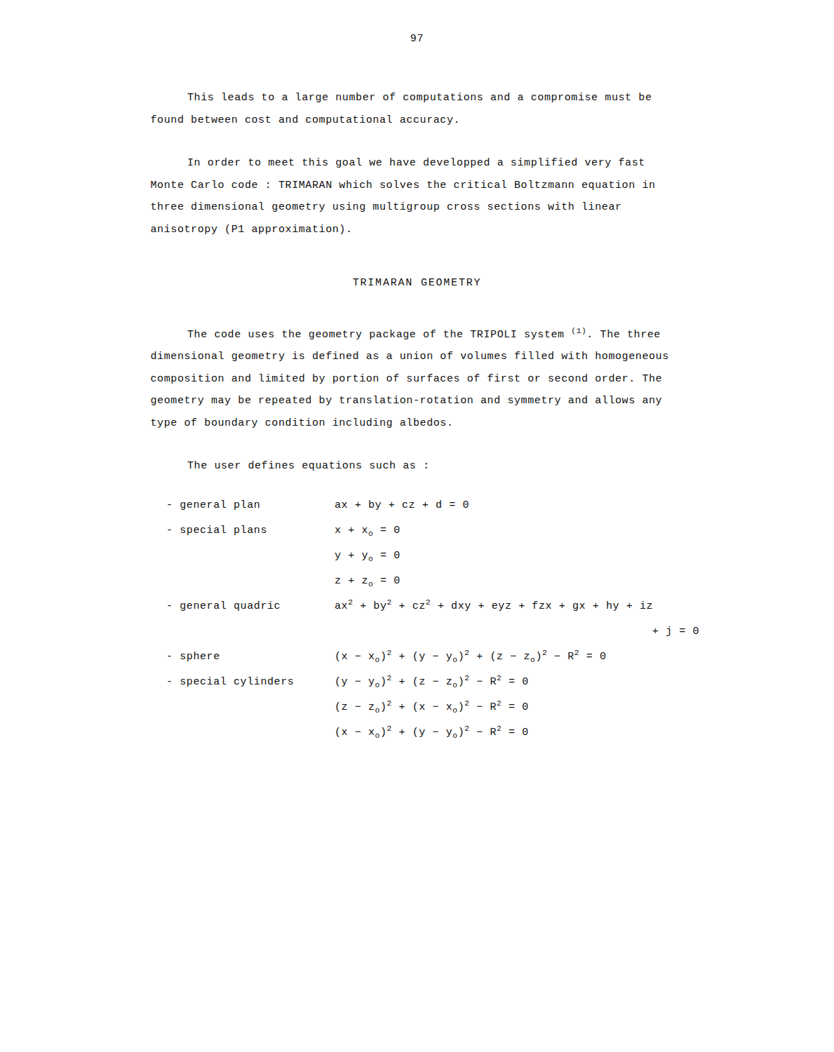97
This leads to a large number of computations and a compromise must be found between cost and computational accuracy.
In order to meet this goal we have developped a simplified very fast Monte Carlo code : TRIMARAN which solves the critical Boltzmann equation in three dimensional geometry using multigroup cross sections with linear anisotropy (P1 approximation).
TRIMARAN GEOMETRY
The code uses the geometry package of the TRIPOLI system (1). The three dimensional geometry is defined as a union of volumes filled with homogeneous composition and limited by portion of surfaces of first or second order. The geometry may be repeated by translation-rotation and symmetry and allows any type of boundary condition including albedos.
The user defines equations such as :
| - general plan | ax + by + cz + d = 0 |
| - special plans | x + x o = 0 |
| | y + y o = 0 |
| | z + z o = 0 |
| - general quadric | ax 2 + by 2 + cz 2 + dxy + eyz + fzx + gx + hy + iz |
| | + j = 0 |
| - sphere | (x − x o ) 2 + (y − y o ) 2 + (z − z o ) 2 − R 2 = 0 |
| - special cylinders | (y − y o ) 2 + (z − z o ) 2 − R 2 = 0 |
| | (z − z o ) 2 + (x − x o ) 2 − R 2 = 0 |
| | (x − x o ) 2 + (y − y o ) 2 − R 2 = 0 |